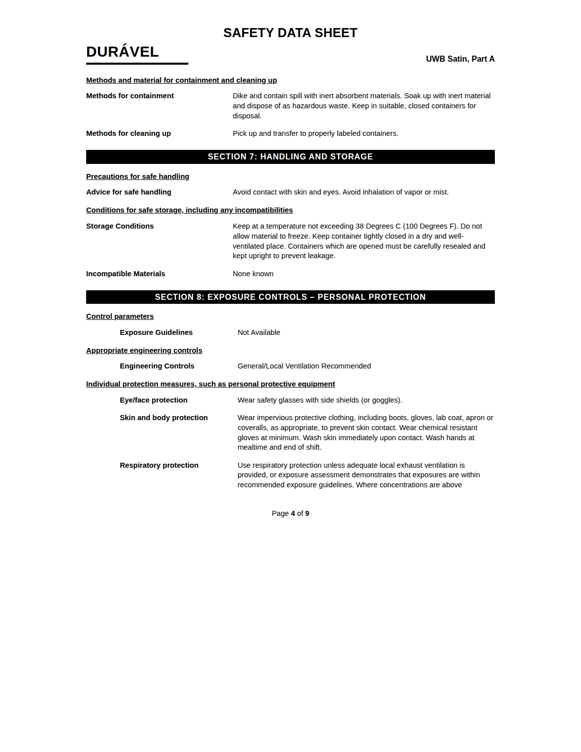DURÁVEL
SAFETY DATA SHEET
UWB Satin, Part A
Methods and material for containment and cleaning up
Methods for containment
Dike and contain spill with inert absorbent materials. Soak up with inert material and dispose of as hazardous waste. Keep in suitable, closed containers for disposal.
Methods for cleaning up
Pick up and transfer to properly labeled containers.
SECTION 7: HANDLING AND STORAGE
Precautions for safe handling
Advice for safe handling
Avoid contact with skin and eyes. Avoid inhalation of vapor or mist.
Conditions for safe storage, including any incompatibilities
Storage Conditions
Keep at a temperature not exceeding 38 Degrees C (100 Degrees F). Do not allow material to freeze. Keep container tightly closed in a dry and well-ventilated place. Containers which are opened must be carefully resealed and kept upright to prevent leakage.
Incompatible Materials
None known
SECTION 8: EXPOSURE CONTROLS – PERSONAL PROTECTION
Control parameters
Exposure Guidelines
Not Available
Appropriate engineering controls
Engineering Controls
General/Local Ventilation Recommended
Individual protection measures, such as personal protective equipment
Eye/face protection
Wear safety glasses with side shields (or goggles).
Skin and body protection
Wear impervious protective clothing, including boots, gloves, lab coat, apron or coveralls, as appropriate, to prevent skin contact. Wear chemical resistant gloves at minimum. Wash skin immediately upon contact. Wash hands at mealtime and end of shift.
Respiratory protection
Use respiratory protection unless adequate local exhaust ventilation is provided, or exposure assessment demonstrates that exposures are within recommended exposure guidelines. Where concentrations are above
Page 4 of 9